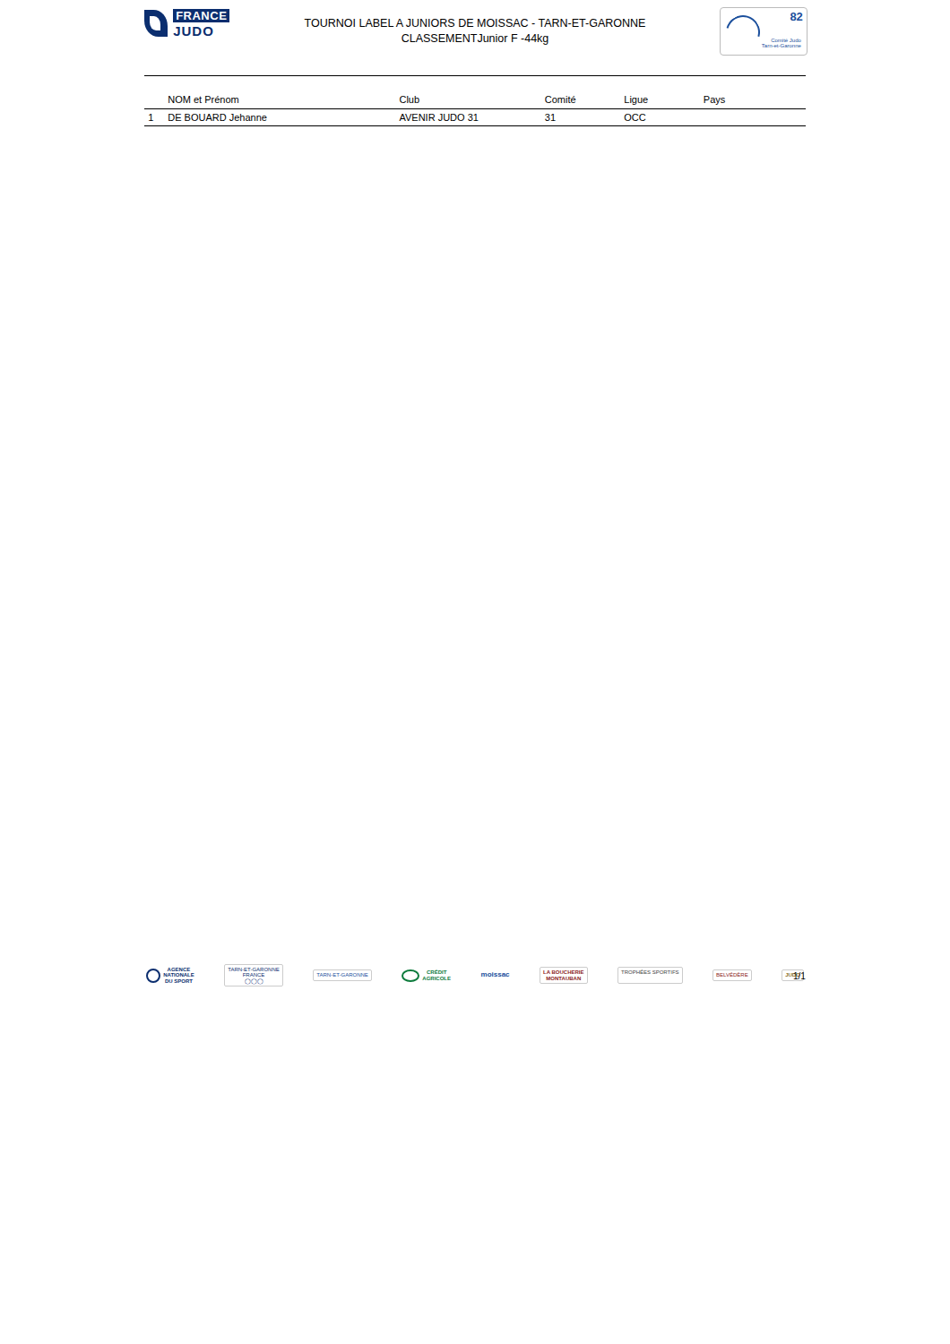FRANCE JUDO
TOURNOI LABEL A JUNIORS DE MOISSAC - TARN-ET-GARONNE
CLASSEMENTJunior F -44kg
82
Comité Judo
Tarn-et-Garonne
| | NOM et Prénom | Club | Comité | Ligue | Pays |
| --- | --- | --- | --- | --- | --- |
| 1 | DE BOUARD Jehanne | AVENIR JUDO 31 | 31 | OCC | |
AGENCE
NATIONALE
DU SPORT
TARN-ET-GARONNE
FRANCE
◯◯◯
TARN-ET-GARONNE
CRÉDIT
AGRICOLE
moissac
LA BOUCHERIE
MONTAUBAN
TROPHÉES SPORTIFS
BELVÉDÈRE
JUDO
1/1